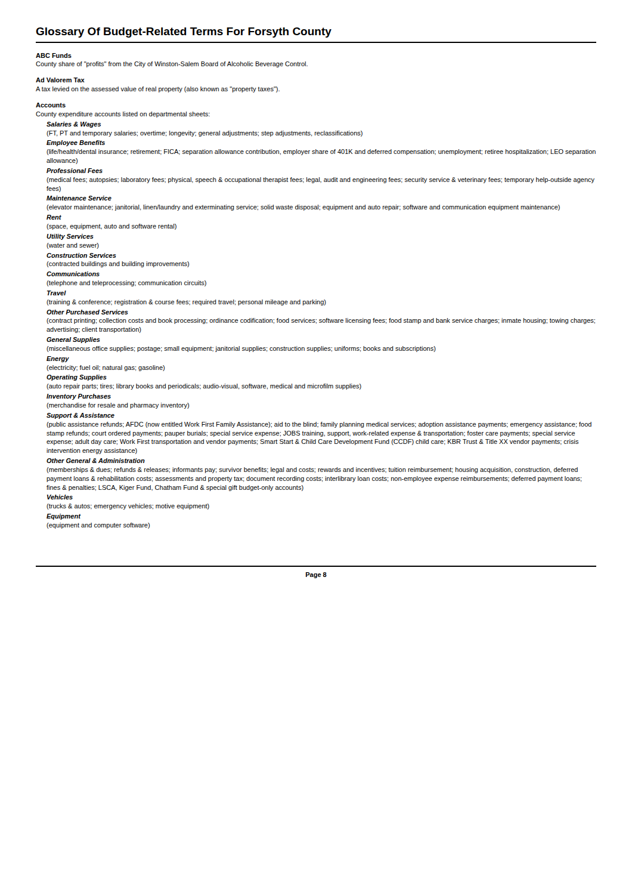Glossary Of Budget-Related Terms For Forsyth County
ABC Funds
County share of "profits" from the City of Winston-Salem Board of Alcoholic Beverage Control.
Ad Valorem Tax
A tax levied on the assessed value of real property (also known as "property taxes").
Accounts
County expenditure accounts listed on departmental sheets:
Salaries & Wages
(FT, PT and temporary salaries; overtime; longevity; general adjustments; step adjustments, reclassifications)
Employee Benefits
(life/health/dental insurance; retirement; FICA; separation allowance contribution, employer share of 401K and deferred compensation; unemployment; retiree hospitalization; LEO separation allowance)
Professional Fees
(medical fees; autopsies; laboratory fees; physical, speech & occupational therapist fees; legal, audit and engineering fees; security service & veterinary fees; temporary help-outside agency fees)
Maintenance Service
(elevator maintenance; janitorial, linen/laundry and exterminating service; solid waste disposal; equipment and auto repair; software and communication equipment maintenance)
Rent
(space, equipment, auto and software rental)
Utility Services
(water and sewer)
Construction Services
(contracted buildings and building improvements)
Communications
(telephone and teleprocessing; communication circuits)
Travel
(training & conference; registration & course fees; required travel; personal mileage and parking)
Other Purchased Services
(contract printing; collection costs and book processing; ordinance codification; food services; software licensing fees; food stamp and bank service charges; inmate housing; towing charges; advertising; client transportation)
General Supplies
(miscellaneous office supplies; postage; small equipment; janitorial supplies; construction supplies; uniforms; books and subscriptions)
Energy
(electricity; fuel oil; natural gas; gasoline)
Operating Supplies
(auto repair parts; tires; library books and periodicals; audio-visual, software, medical and microfilm supplies)
Inventory Purchases
(merchandise for resale and pharmacy inventory)
Support & Assistance
(public assistance refunds; AFDC (now entitled Work First Family Assistance); aid to the blind; family planning medical services; adoption assistance payments; emergency assistance; food stamp refunds; court ordered payments; pauper burials; special service expense; JOBS training, support, work-related expense & transportation; foster care payments; special service expense; adult day care; Work First transportation and vendor payments; Smart Start & Child Care Development Fund (CCDF) child care; KBR Trust & Title XX vendor payments; crisis intervention energy assistance)
Other General & Administration
(memberships & dues; refunds & releases; informants pay; survivor benefits; legal and costs; rewards and incentives; tuition reimbursement; housing acquisition, construction, deferred payment loans & rehabilitation costs; assessments and property tax; document recording costs; interlibrary loan costs; non-employee expense reimbursements; deferred payment loans; fines & penalties; LSCA, Kiger Fund, Chatham Fund & special gift budget-only accounts)
Vehicles
(trucks & autos; emergency vehicles; motive equipment)
Equipment
(equipment and computer software)
Page 8